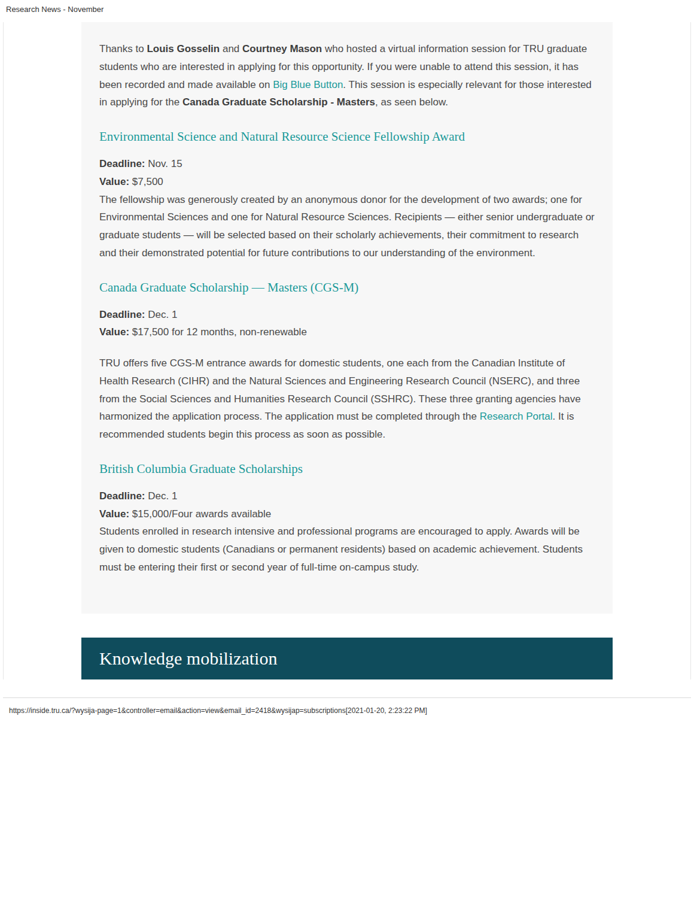Research News - November
Thanks to Louis Gosselin and Courtney Mason who hosted a virtual information session for TRU graduate students who are interested in applying for this opportunity. If you were unable to attend this session, it has been recorded and made available on Big Blue Button. This session is especially relevant for those interested in applying for the Canada Graduate Scholarship - Masters, as seen below.
Environmental Science and Natural Resource Science Fellowship Award
Deadline: Nov. 15
Value: $7,500
The fellowship was generously created by an anonymous donor for the development of two awards; one for Environmental Sciences and one for Natural Resource Sciences. Recipients — either senior undergraduate or graduate students — will be selected based on their scholarly achievements, their commitment to research and their demonstrated potential for future contributions to our understanding of the environment.
Canada Graduate Scholarship — Masters (CGS-M)
Deadline: Dec. 1
Value: $17,500 for 12 months, non-renewable
TRU offers five CGS-M entrance awards for domestic students, one each from the Canadian Institute of Health Research (CIHR) and the Natural Sciences and Engineering Research Council (NSERC), and three from the Social Sciences and Humanities Research Council (SSHRC). These three granting agencies have harmonized the application process. The application must be completed through the Research Portal. It is recommended students begin this process as soon as possible.
British Columbia Graduate Scholarships
Deadline: Dec. 1
Value: $15,000/Four awards available
Students enrolled in research intensive and professional programs are encouraged to apply. Awards will be given to domestic students (Canadians or permanent residents) based on academic achievement. Students must be entering their first or second year of full-time on-campus study.
Knowledge mobilization
https://inside.tru.ca/?wysija-page=1&controller=email&action=view&email_id=2418&wysijap=subscriptions[2021-01-20, 2:23:22 PM]